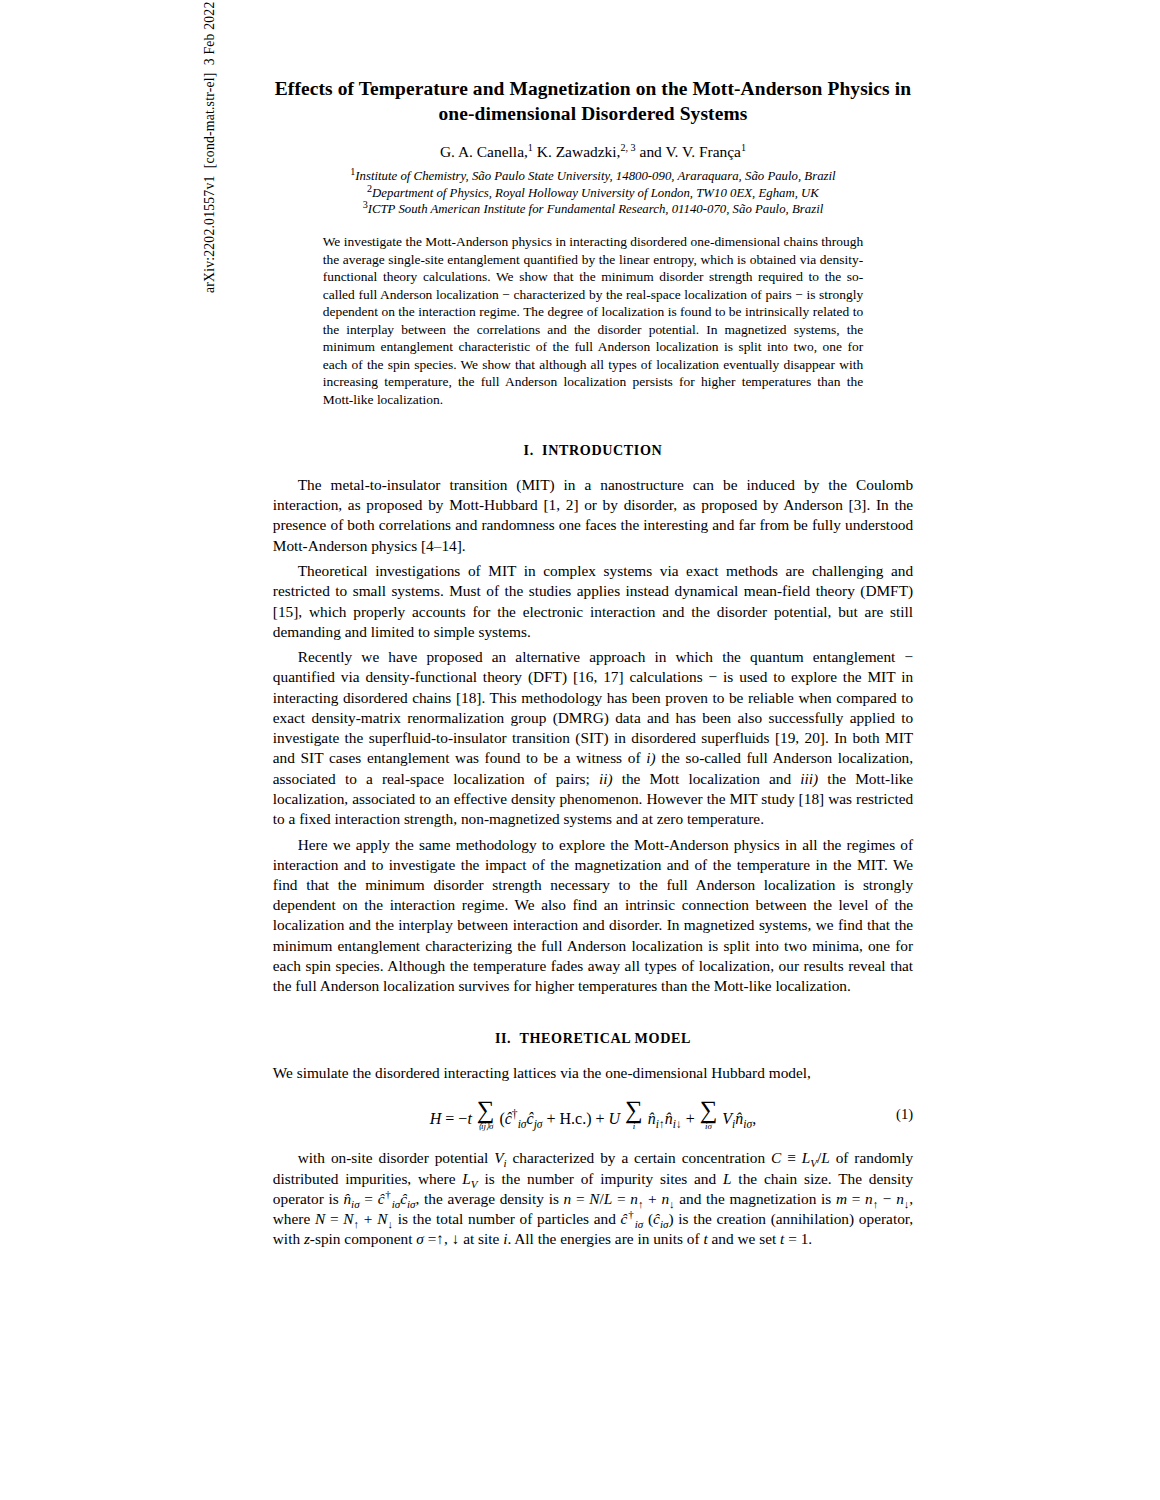arXiv:2202.01557v1 [cond-mat.str-el] 3 Feb 2022
Effects of Temperature and Magnetization on the Mott-Anderson Physics in
one-dimensional Disordered Systems
G. A. Canella,1 K. Zawadzki,2, 3 and V. V. França1
1Institute of Chemistry, São Paulo State University, 14800-090, Araraquara, São Paulo, Brazil
2Department of Physics, Royal Holloway University of London, TW10 0EX, Egham, UK
3ICTP South American Institute for Fundamental Research, 01140-070, São Paulo, Brazil
We investigate the Mott-Anderson physics in interacting disordered one-dimensional chains through the average single-site entanglement quantified by the linear entropy, which is obtained via density-functional theory calculations. We show that the minimum disorder strength required to the so-called full Anderson localization − characterized by the real-space localization of pairs − is strongly dependent on the interaction regime. The degree of localization is found to be intrinsically related to the interplay between the correlations and the disorder potential. In magnetized systems, the minimum entanglement characteristic of the full Anderson localization is split into two, one for each of the spin species. We show that although all types of localization eventually disappear with increasing temperature, the full Anderson localization persists for higher temperatures than the Mott-like localization.
I. Introduction
The metal-to-insulator transition (MIT) in a nanostructure can be induced by the Coulomb interaction, as proposed by Mott-Hubbard [1, 2] or by disorder, as proposed by Anderson [3]. In the presence of both correlations and randomness one faces the interesting and far from be fully understood Mott-Anderson physics [4–14].
Theoretical investigations of MIT in complex systems via exact methods are challenging and restricted to small systems. Must of the studies applies instead dynamical mean-field theory (DMFT) [15], which properly accounts for the electronic interaction and the disorder potential, but are still demanding and limited to simple systems.
Recently we have proposed an alternative approach in which the quantum entanglement − quantified via density-functional theory (DFT) [16, 17] calculations − is used to explore the MIT in interacting disordered chains [18]. This methodology has been proven to be reliable when compared to exact density-matrix renormalization group (DMRG) data and has been also successfully applied to investigate the superfluid-to-insulator transition (SIT) in disordered superfluids [19, 20]. In both MIT and SIT cases entanglement was found to be a witness of i) the so-called full Anderson localization, associated to a real-space localization of pairs; ii) the Mott localization and iii) the Mott-like localization, associated to an effective density phenomenon. However the MIT study [18] was restricted to a fixed interaction strength, non-magnetized systems and at zero temperature.
Here we apply the same methodology to explore the Mott-Anderson physics in all the regimes of interaction and to investigate the impact of the magnetization and of the temperature in the MIT. We find that the minimum disorder strength necessary to the full Anderson localization is strongly dependent on the interaction regime. We also find an intrinsic connection between the level of the localization and the interplay between interaction and disorder. In magnetized systems, we find that the minimum entanglement characterizing the full Anderson localization is split into two minima, one for each spin species. Although the temperature fades away all types of localization, our results reveal that the full Anderson localization survives for higher temperatures than the Mott-like localization.
II. Theoretical Model
We simulate the disordered interacting lattices via the one-dimensional Hubbard model,
H = −t ∑⟨ij⟩σ (ĉ†iσĉjσ + H.c.) + U ∑i n̂i↑n̂i↓ + ∑iσ Vin̂iσ,
(1)
with on-site disorder potential Vi characterized by a certain concentration C ≡ LV/L of randomly distributed impurities, where LV is the number of impurity sites and L the chain size. The density operator is n̂iσ = ĉ†iσĉiσ, the average density is n = N/L = n↑ + n↓ and the magnetization is m = n↑ − n↓, where N = N↑ + N↓ is the total number of particles and ĉ†iσ (ĉiσ) is the creation (annihilation) operator, with z-spin component σ =↑, ↓ at site i. All the energies are in units of t and we set t = 1.